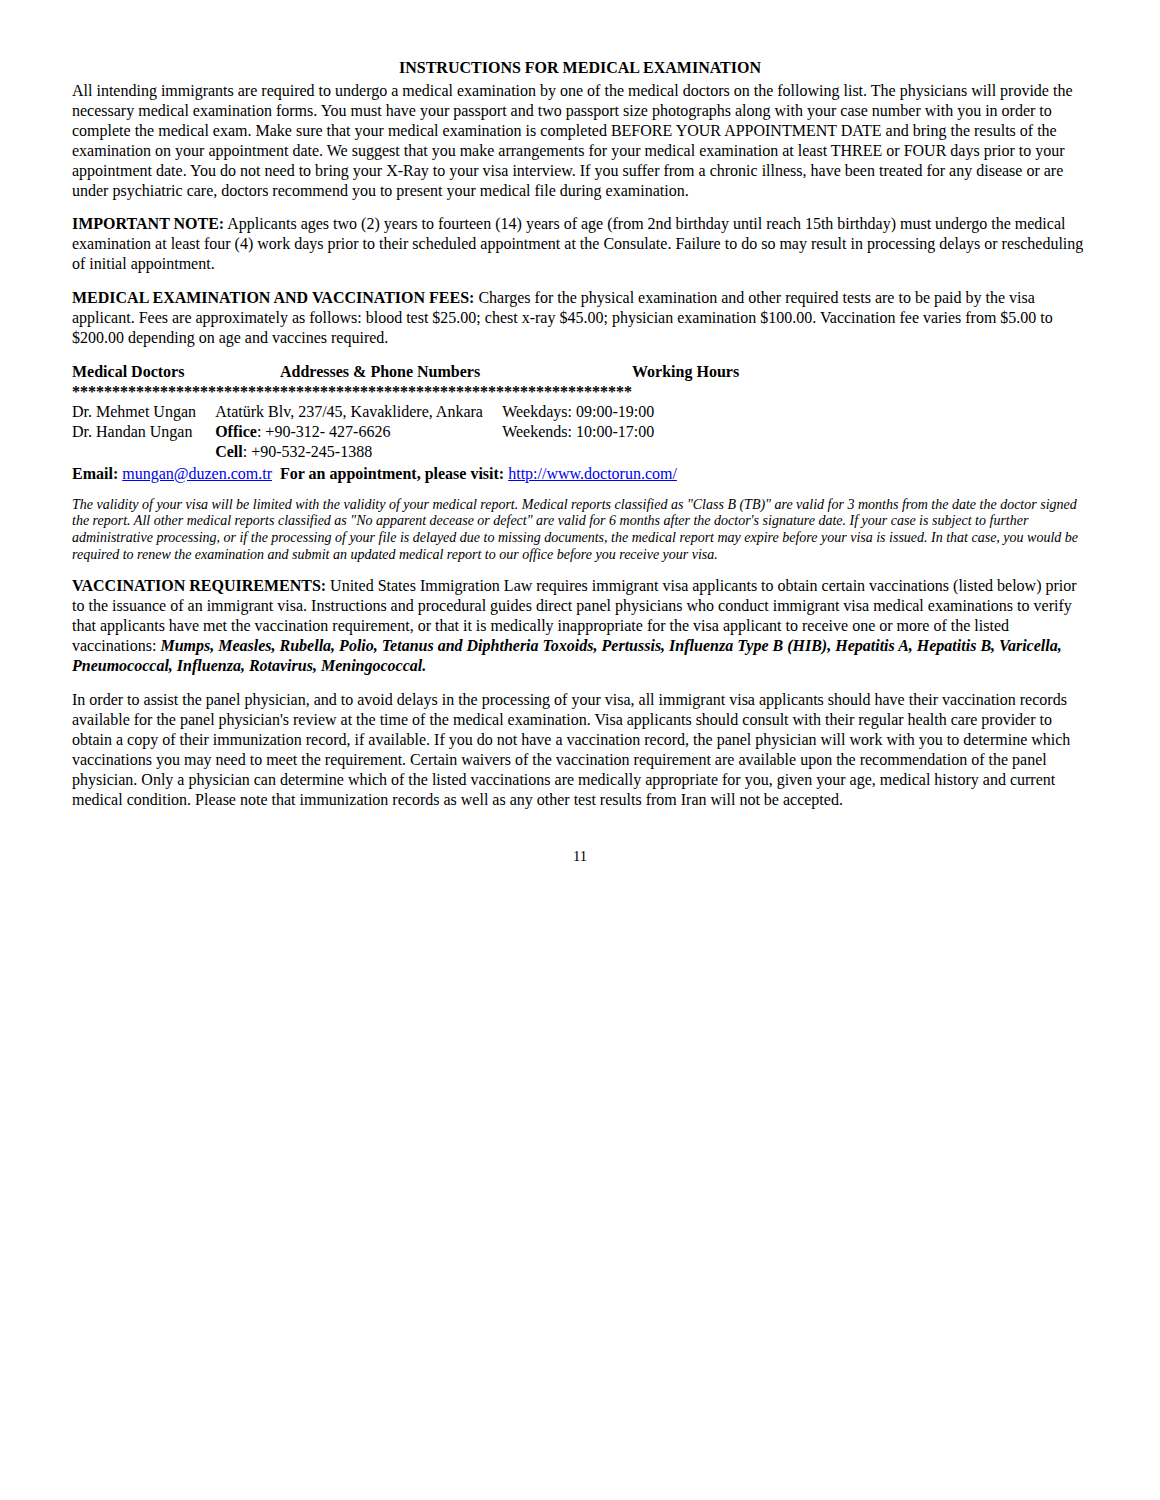INSTRUCTIONS FOR MEDICAL EXAMINATION
All intending immigrants are required to undergo a medical examination by one of the medical doctors on the following list. The physicians will provide the necessary medical examination forms. You must have your passport and two passport size photographs along with your case number with you in order to complete the medical exam. Make sure that your medical examination is completed BEFORE YOUR APPOINTMENT DATE and bring the results of the examination on your appointment date. We suggest that you make arrangements for your medical examination at least THREE or FOUR days prior to your appointment date. You do not need to bring your X-Ray to your visa interview. If you suffer from a chronic illness, have been treated for any disease or are under psychiatric care, doctors recommend you to present your medical file during examination.
IMPORTANT NOTE: Applicants ages two (2) years to fourteen (14) years of age (from 2nd birthday until reach 15th birthday) must undergo the medical examination at least four (4) work days prior to their scheduled appointment at the Consulate. Failure to do so may result in processing delays or rescheduling of initial appointment.
MEDICAL EXAMINATION AND VACCINATION FEES: Charges for the physical examination and other required tests are to be paid by the visa applicant. Fees are approximately as follows: blood test $25.00; chest x-ray $45.00; physician examination $100.00. Vaccination fee varies from $5.00 to $200.00 depending on age and vaccines required.
Medical Doctors Addresses & Phone Numbers Working Hours
**********************************************************************
| Dr. Mehmet Ungan | Atatürk Blv, 237/45, Kavaklidere, Ankara | Weekdays: 09:00-19:00 |
| Dr. Handan Ungan | Office : +90-312- 427-6626 | Weekends: 10:00-17:00 |
| | Cell : +90-532-245-1388 | |
Email: mungan@duzen.com.tr For an appointment, please visit: http://www.doctorun.com/
The validity of your visa will be limited with the validity of your medical report. Medical reports classified as "Class B (TB)" are valid for 3 months from the date the doctor signed the report. All other medical reports classified as "No apparent decease or defect" are valid for 6 months after the doctor's signature date. If your case is subject to further administrative processing, or if the processing of your file is delayed due to missing documents, the medical report may expire before your visa is issued. In that case, you would be required to renew the examination and submit an updated medical report to our office before you receive your visa.
VACCINATION REQUIREMENTS: United States Immigration Law requires immigrant visa applicants to obtain certain vaccinations (listed below) prior to the issuance of an immigrant visa. Instructions and procedural guides direct panel physicians who conduct immigrant visa medical examinations to verify that applicants have met the vaccination requirement, or that it is medically inappropriate for the visa applicant to receive one or more of the listed vaccinations: Mumps, Measles, Rubella, Polio, Tetanus and Diphtheria Toxoids, Pertussis, Influenza Type B (HIB), Hepatitis A, Hepatitis B, Varicella, Pneumococcal, Influenza, Rotavirus, Meningococcal.
In order to assist the panel physician, and to avoid delays in the processing of your visa, all immigrant visa applicants should have their vaccination records available for the panel physician's review at the time of the medical examination. Visa applicants should consult with their regular health care provider to obtain a copy of their immunization record, if available. If you do not have a vaccination record, the panel physician will work with you to determine which vaccinations you may need to meet the requirement. Certain waivers of the vaccination requirement are available upon the recommendation of the panel physician. Only a physician can determine which of the listed vaccinations are medically appropriate for you, given your age, medical history and current medical condition. Please note that immunization records as well as any other test results from Iran will not be accepted.
11